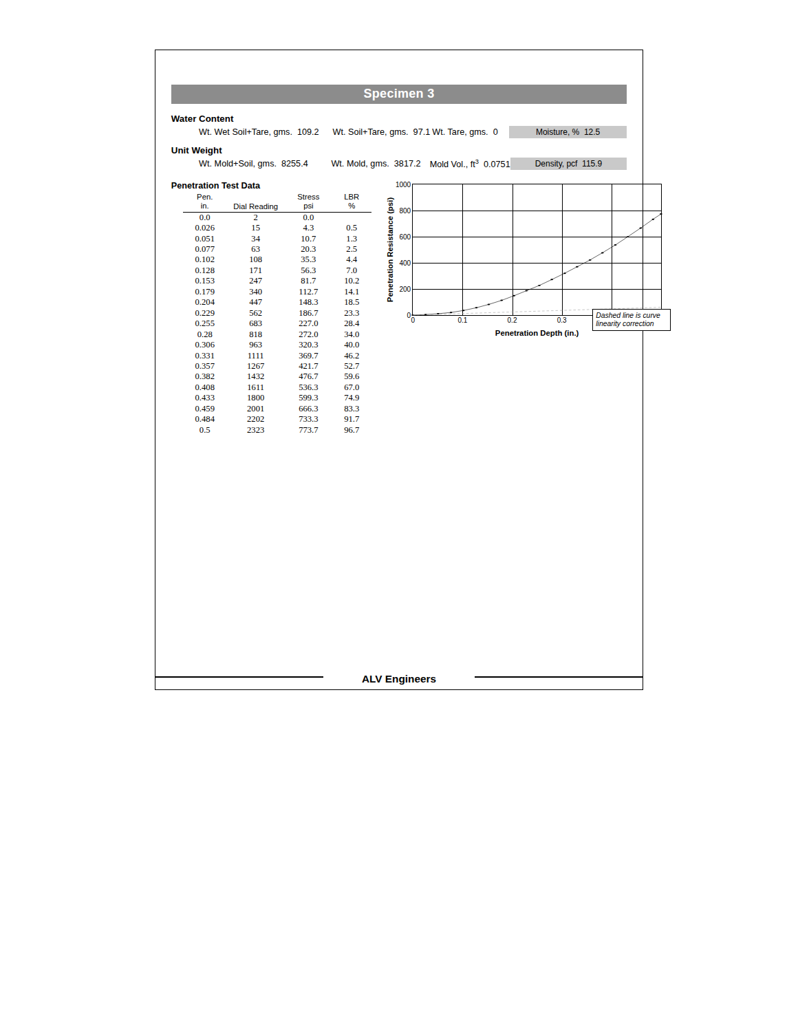Specimen 3
Water Content
Wt. Wet Soil+Tare, gms. 109.2
Wt. Soil+Tare, gms. 97.1
Wt. Tare, gms. 0
Moisture, % 12.5
Unit Weight
Wt. Mold+Soil, gms. 8255.4
Wt. Mold, gms. 3817.2
Mold Vol., ft3 0.0751
Density, pcf 115.9
Penetration Test Data
| Pen. | Dial Reading | Stress | LBR |
| --- | --- | --- | --- |
| in. | psi | % |
| 0.0 | 2 | 0.0 | |
| 0.026 | 15 | 4.3 | 0.5 |
| 0.051 | 34 | 10.7 | 1.3 |
| 0.077 | 63 | 20.3 | 2.5 |
| 0.102 | 108 | 35.3 | 4.4 |
| 0.128 | 171 | 56.3 | 7.0 |
| 0.153 | 247 | 81.7 | 10.2 |
| 0.179 | 340 | 112.7 | 14.1 |
| 0.204 | 447 | 148.3 | 18.5 |
| 0.229 | 562 | 186.7 | 23.3 |
| 0.255 | 683 | 227.0 | 28.4 |
| 0.28 | 818 | 272.0 | 34.0 |
| 0.306 | 963 | 320.3 | 40.0 |
| 0.331 | 1111 | 369.7 | 46.2 |
| 0.357 | 1267 | 421.7 | 52.7 |
| 0.382 | 1432 | 476.7 | 59.6 |
| 0.408 | 1611 | 536.3 | 67.0 |
| 0.433 | 1800 | 599.3 | 74.9 |
| 0.459 | 2001 | 666.3 | 83.3 |
| 0.484 | 2202 | 733.3 | 91.7 |
| 0.5 | 2323 | 773.7 | 96.7 |
Penetration Resistance (psi)
1000
800
600
400
200
0
0
0.1
0.2
0.3
0.4
0.5
Penetration Depth (in.)
Dashed line is curve linearity correction
ALV Engineers